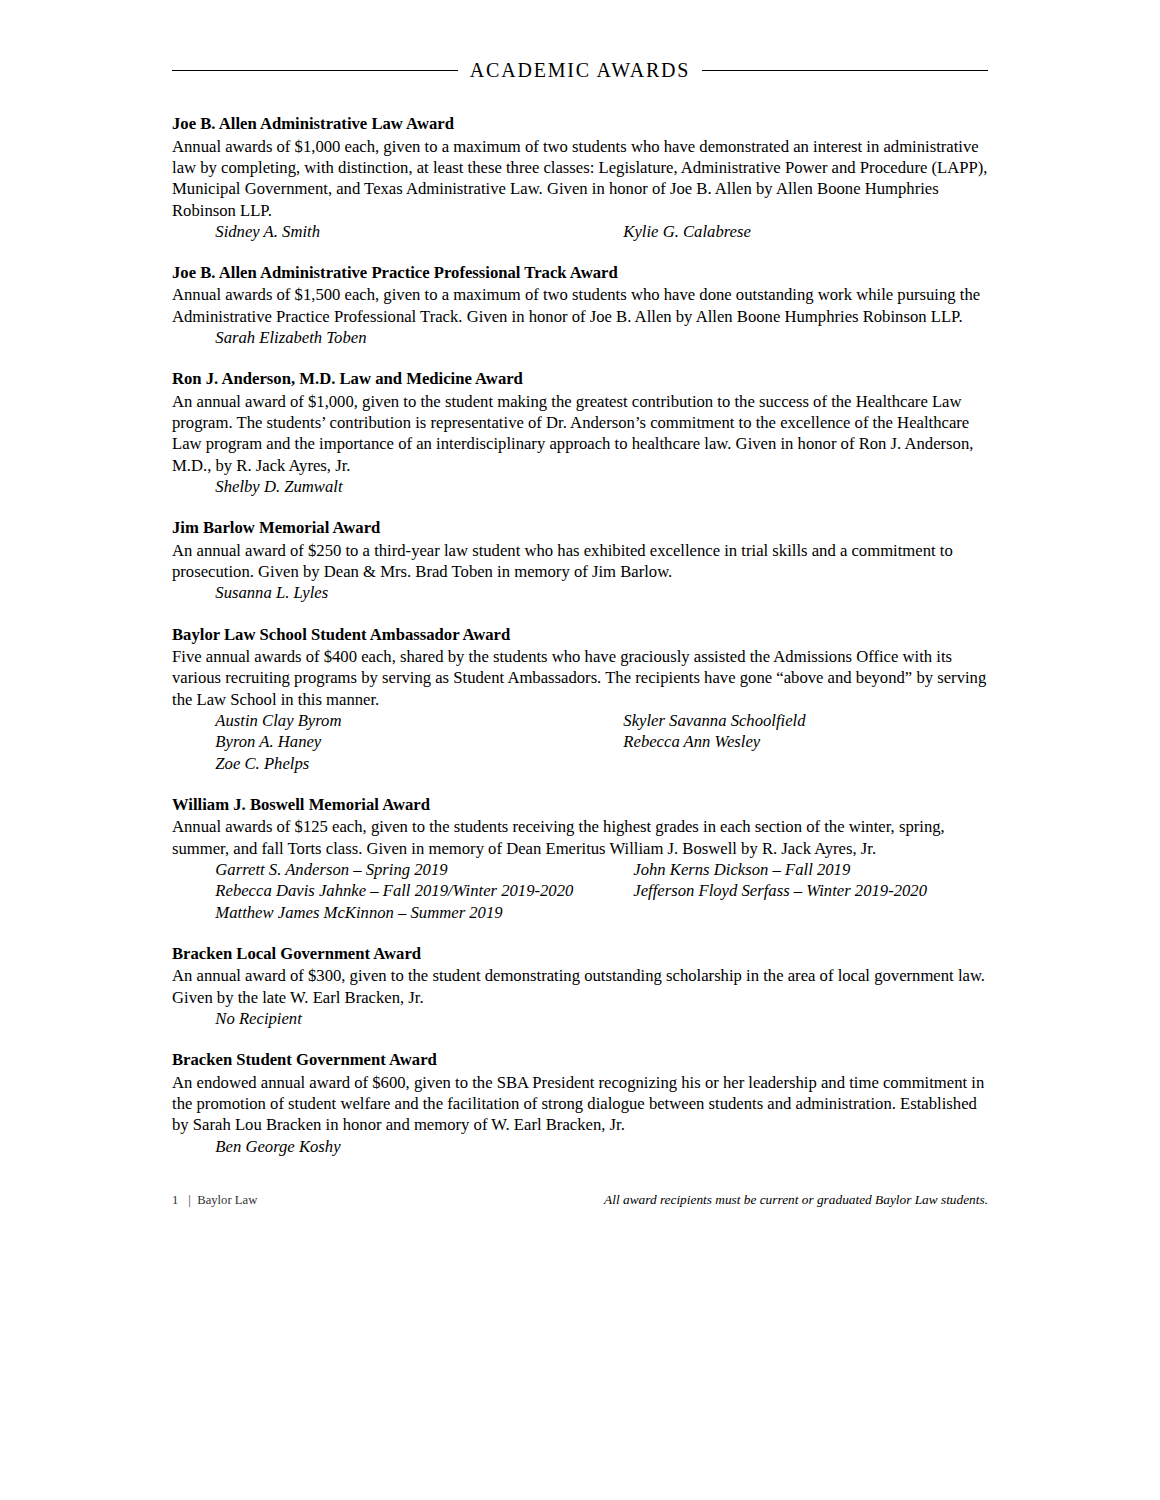ACADEMIC AWARDS
Joe B. Allen Administrative Law Award
Annual awards of $1,000 each, given to a maximum of two students who have demonstrated an interest in administrative law by completing, with distinction, at least these three classes: Legislature, Administrative Power and Procedure (LAPP), Municipal Government, and Texas Administrative Law. Given in honor of Joe B. Allen by Allen Boone Humphries Robinson LLP.
Sidney A. Smith
Kylie G. Calabrese
Joe B. Allen Administrative Practice Professional Track Award
Annual awards of $1,500 each, given to a maximum of two students who have done outstanding work while pursuing the Administrative Practice Professional Track. Given in honor of Joe B. Allen by Allen Boone Humphries Robinson LLP.
Sarah Elizabeth Toben
Ron J. Anderson, M.D. Law and Medicine Award
An annual award of $1,000, given to the student making the greatest contribution to the success of the Healthcare Law program. The students’ contribution is representative of Dr. Anderson’s commitment to the excellence of the Healthcare Law program and the importance of an interdisciplinary approach to healthcare law. Given in honor of Ron J. Anderson, M.D., by R. Jack Ayres, Jr.
Shelby D. Zumwalt
Jim Barlow Memorial Award
An annual award of $250 to a third-year law student who has exhibited excellence in trial skills and a commitment to prosecution. Given by Dean & Mrs. Brad Toben in memory of Jim Barlow.
Susanna L. Lyles
Baylor Law School Student Ambassador Award
Five annual awards of $400 each, shared by the students who have graciously assisted the Admissions Office with its various recruiting programs by serving as Student Ambassadors. The recipients have gone “above and beyond” by serving the Law School in this manner.
Austin Clay Byrom
Skyler Savanna Schoolfield
Byron A. Haney
Rebecca Ann Wesley
Zoe C. Phelps
William J. Boswell Memorial Award
Annual awards of $125 each, given to the students receiving the highest grades in each section of the winter, spring, summer, and fall Torts class. Given in memory of Dean Emeritus William J. Boswell by R. Jack Ayres, Jr.
Garrett S. Anderson – Spring 2019
John Kerns Dickson – Fall 2019
Rebecca Davis Jahnke – Fall 2019/Winter 2019-2020
Jefferson Floyd Serfass – Winter 2019-2020
Matthew James McKinnon – Summer 2019
Bracken Local Government Award
An annual award of $300, given to the student demonstrating outstanding scholarship in the area of local government law. Given by the late W. Earl Bracken, Jr.
No Recipient
Bracken Student Government Award
An endowed annual award of $600, given to the SBA President recognizing his or her leadership and time commitment in the promotion of student welfare and the facilitation of strong dialogue between students and administration. Established by Sarah Lou Bracken in honor and memory of W. Earl Bracken, Jr.
Ben George Koshy
1| Baylor Law
All award recipients must be current or graduated Baylor Law students.